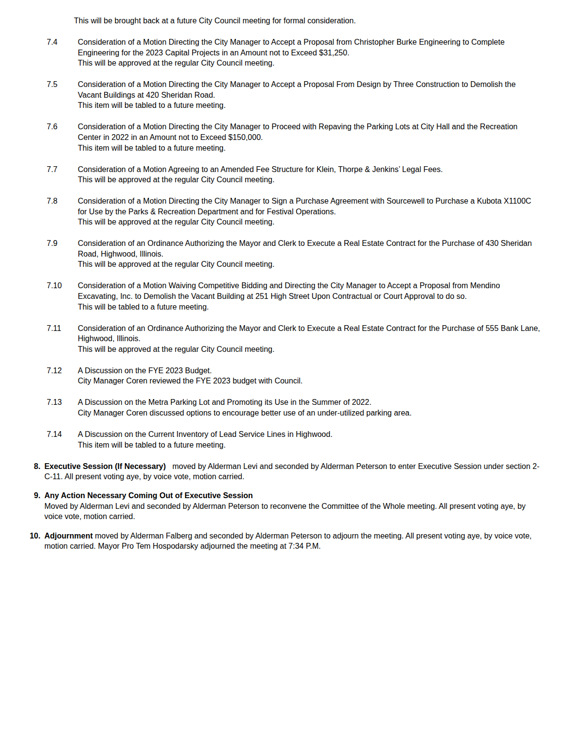This will be brought back at a future City Council meeting for formal consideration.
7.4
Consideration of a Motion Directing the City Manager to Accept a Proposal from Christopher Burke Engineering to Complete Engineering for the 2023 Capital Projects in an Amount not to Exceed $31,250.
This will be approved at the regular City Council meeting.
7.5
Consideration of a Motion Directing the City Manager to Accept a Proposal From Design by Three Construction to Demolish the Vacant Buildings at 420 Sheridan Road.
This item will be tabled to a future meeting.
7.6
Consideration of a Motion Directing the City Manager to Proceed with Repaving the Parking Lots at City Hall and the Recreation Center in 2022 in an Amount not to Exceed $150,000.
This item will be tabled to a future meeting.
7.7
Consideration of a Motion Agreeing to an Amended Fee Structure for Klein, Thorpe & Jenkins’ Legal Fees.
This will be approved at the regular City Council meeting.
7.8
Consideration of a Motion Directing the City Manager to Sign a Purchase Agreement with Sourcewell to Purchase a Kubota X1100C for Use by the Parks & Recreation Department and for Festival Operations.
This will be approved at the regular City Council meeting.
7.9
Consideration of an Ordinance Authorizing the Mayor and Clerk to Execute a Real Estate Contract for the Purchase of 430 Sheridan Road, Highwood, Illinois.
This will be approved at the regular City Council meeting.
7.10
Consideration of a Motion Waiving Competitive Bidding and Directing the City Manager to Accept a Proposal from Mendino Excavating, Inc. to Demolish the Vacant Building at 251 High Street Upon Contractual or Court Approval to do so.
This will be tabled to a future meeting.
7.11
Consideration of an Ordinance Authorizing the Mayor and Clerk to Execute a Real Estate Contract for the Purchase of 555 Bank Lane, Highwood, Illinois.
This will be approved at the regular City Council meeting.
7.12
A Discussion on the FYE 2023 Budget.
City Manager Coren reviewed the FYE 2023 budget with Council.
7.13
A Discussion on the Metra Parking Lot and Promoting its Use in the Summer of 2022.
City Manager Coren discussed options to encourage better use of an under-utilized parking area.
7.14
A Discussion on the Current Inventory of Lead Service Lines in Highwood.
This item will be tabled to a future meeting.
8. Executive Session (If Necessary) moved by Alderman Levi and seconded by Alderman Peterson to enter Executive Session under section 2-C-11. All present voting aye, by voice vote, motion carried.
9. Any Action Necessary Coming Out of Executive Session
Moved by Alderman Levi and seconded by Alderman Peterson to reconvene the Committee of the Whole meeting. All present voting aye, by voice vote, motion carried.
10. Adjournment moved by Alderman Falberg and seconded by Alderman Peterson to adjourn the meeting. All present voting aye, by voice vote, motion carried. Mayor Pro Tem Hospodarsky adjourned the meeting at 7:34 P.M.